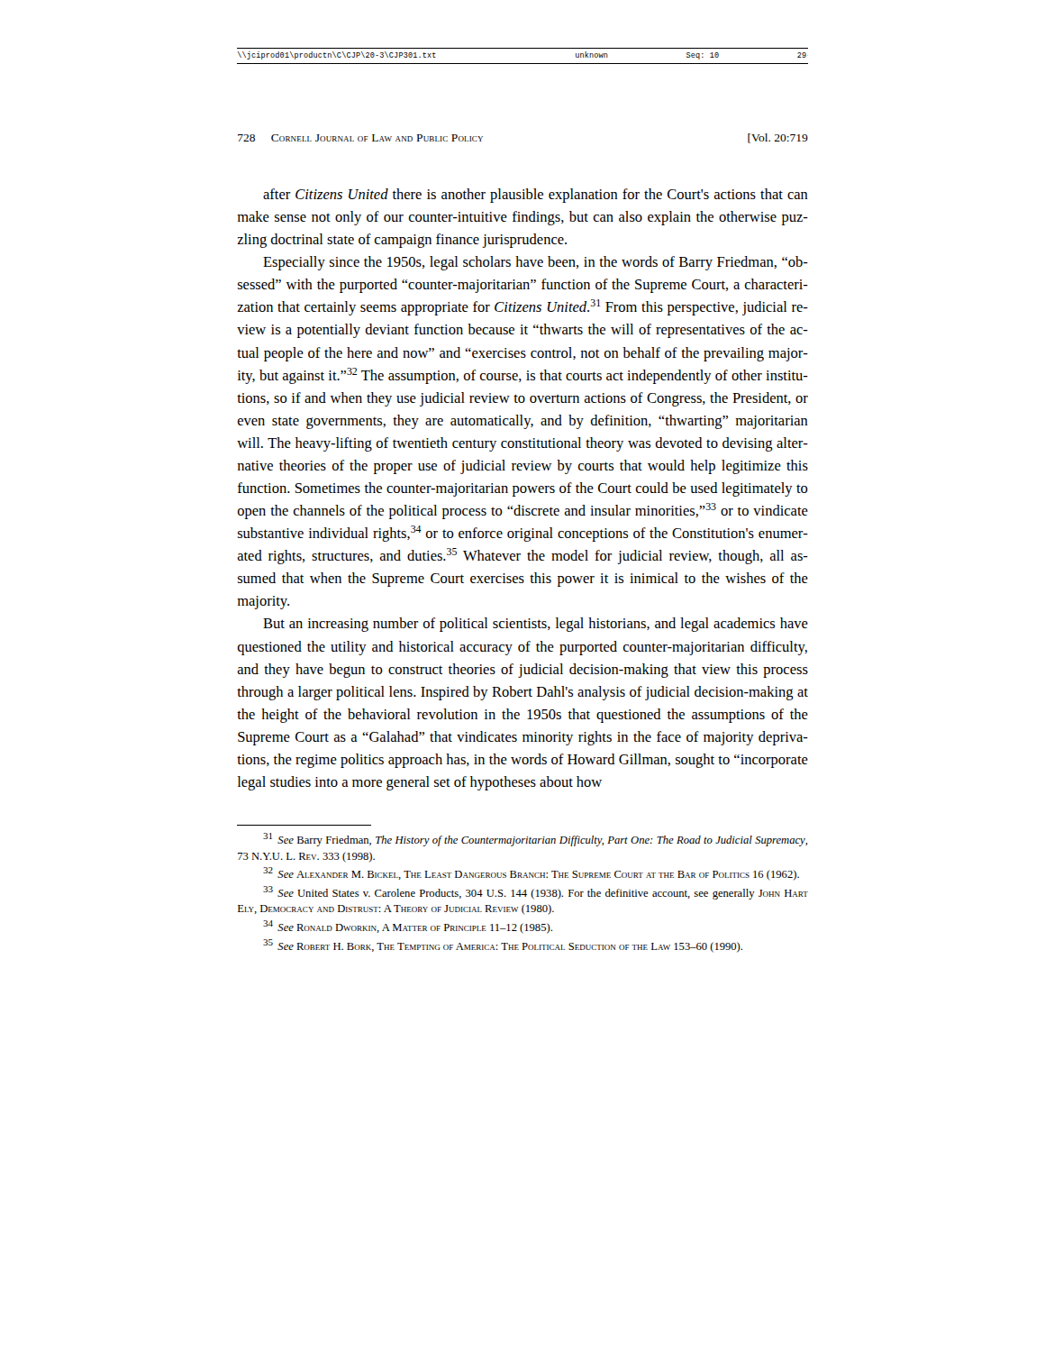\\jciprod01\productn\C\CJP\20-3\CJP301.txt unknown Seq: 10 29-MAR-11 13:05
728 Cornell Journal of Law and Public Policy [Vol. 20:719
after Citizens United there is another plausible explanation for the Court's actions that can make sense not only of our counter-intuitive findings, but can also explain the otherwise puzzling doctrinal state of campaign finance jurisprudence.
Especially since the 1950s, legal scholars have been, in the words of Barry Friedman, “obsessed” with the purported “counter-majoritarian” function of the Supreme Court, a characterization that certainly seems appropriate for Citizens United.31 From this perspective, judicial review is a potentially deviant function because it “thwarts the will of representatives of the actual people of the here and now” and “exercises control, not on behalf of the prevailing majority, but against it.”32 The assumption, of course, is that courts act independently of other institutions, so if and when they use judicial review to overturn actions of Congress, the President, or even state governments, they are automatically, and by definition, “thwarting” majoritarian will. The heavy-lifting of twentieth century constitutional theory was devoted to devising alternative theories of the proper use of judicial review by courts that would help legitimize this function. Sometimes the counter-majoritarian powers of the Court could be used legitimately to open the channels of the political process to “discrete and insular minorities,”33 or to vindicate substantive individual rights,34 or to enforce original conceptions of the Constitution's enumerated rights, structures, and duties.35 Whatever the model for judicial review, though, all assumed that when the Supreme Court exercises this power it is inimical to the wishes of the majority.
But an increasing number of political scientists, legal historians, and legal academics have questioned the utility and historical accuracy of the purported counter-majoritarian difficulty, and they have begun to construct theories of judicial decision-making that view this process through a larger political lens. Inspired by Robert Dahl's analysis of judicial decision-making at the height of the behavioral revolution in the 1950s that questioned the assumptions of the Supreme Court as a “Galahad” that vindicates minority rights in the face of majority deprivations, the regime politics approach has, in the words of Howard Gillman, sought to “incorporate legal studies into a more general set of hypotheses about how
31 See Barry Friedman, The History of the Countermajoritarian Difficulty, Part One: The Road to Judicial Supremacy, 73 N.Y.U. L. Rev. 333 (1998).
32 See Alexander M. Bickel, The Least Dangerous Branch: The Supreme Court at the Bar of Politics 16 (1962).
33 See United States v. Carolene Products, 304 U.S. 144 (1938). For the definitive account, see generally John Hart Ely, Democracy and Distrust: A Theory of Judicial Review (1980).
34 See Ronald Dworkin, A Matter of Principle 11–12 (1985).
35 See Robert H. Bork, The Tempting of America: The Political Seduction of the Law 153–60 (1990).